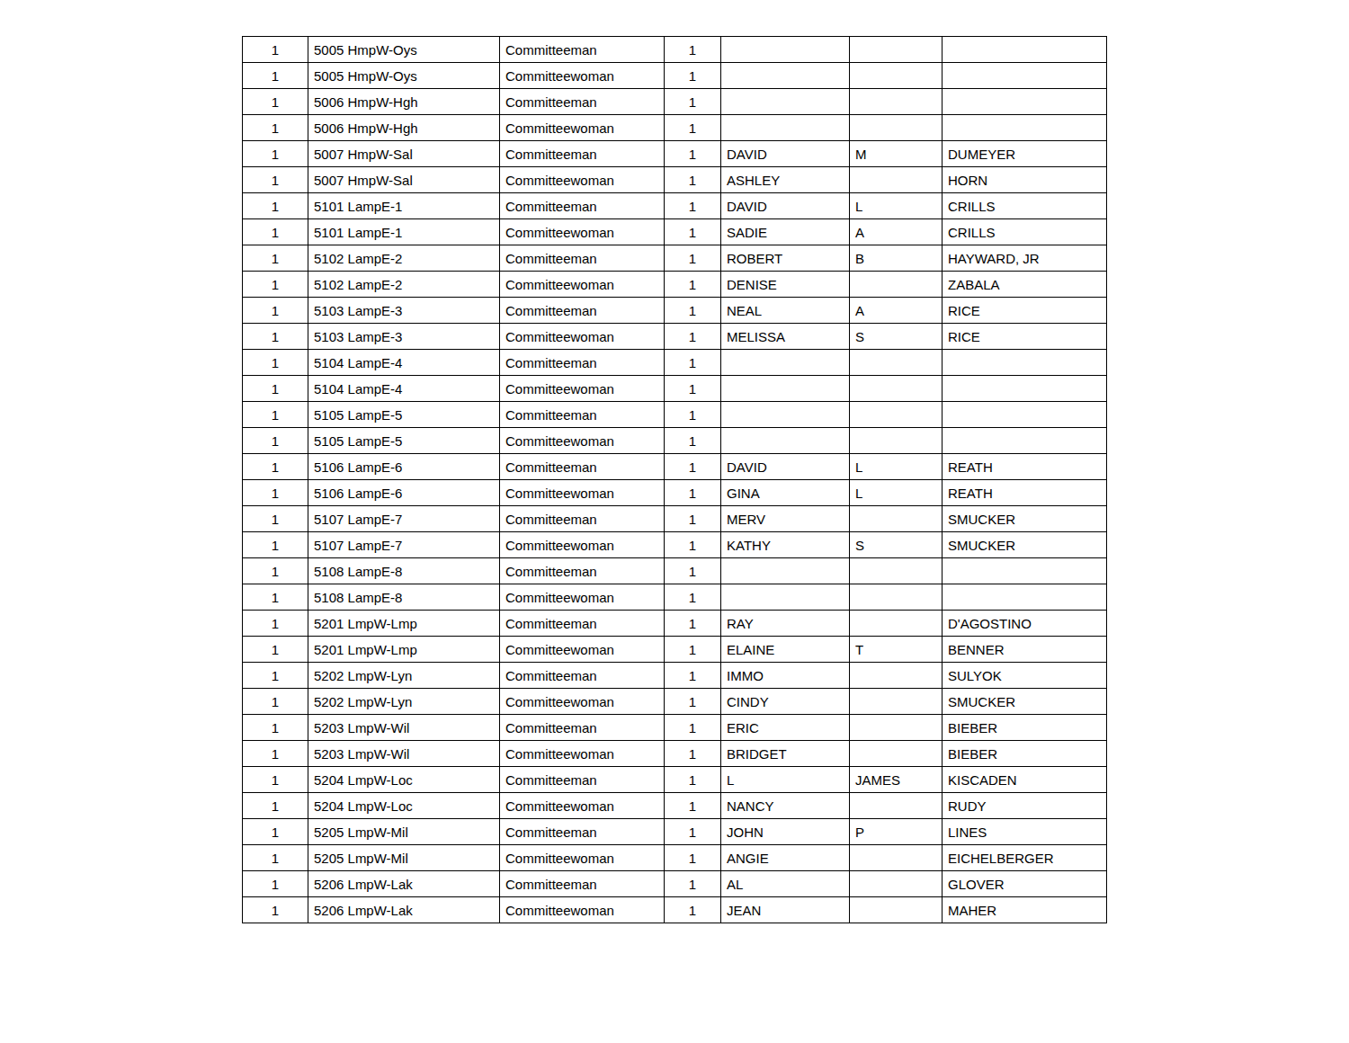| 1 | 5005 HmpW-Oys | Committeeman | 1 | | | |
| 1 | 5005 HmpW-Oys | Committeewoman | 1 | | | |
| 1 | 5006 HmpW-Hgh | Committeeman | 1 | | | |
| 1 | 5006 HmpW-Hgh | Committeewoman | 1 | | | |
| 1 | 5007 HmpW-Sal | Committeeman | 1 | DAVID | M | DUMEYER |
| 1 | 5007 HmpW-Sal | Committeewoman | 1 | ASHLEY | | HORN |
| 1 | 5101 LampE-1 | Committeeman | 1 | DAVID | L | CRILLS |
| 1 | 5101 LampE-1 | Committeewoman | 1 | SADIE | A | CRILLS |
| 1 | 5102 LampE-2 | Committeeman | 1 | ROBERT | B | HAYWARD, JR |
| 1 | 5102 LampE-2 | Committeewoman | 1 | DENISE | | ZABALA |
| 1 | 5103 LampE-3 | Committeeman | 1 | NEAL | A | RICE |
| 1 | 5103 LampE-3 | Committeewoman | 1 | MELISSA | S | RICE |
| 1 | 5104 LampE-4 | Committeeman | 1 | | | |
| 1 | 5104 LampE-4 | Committeewoman | 1 | | | |
| 1 | 5105 LampE-5 | Committeeman | 1 | | | |
| 1 | 5105 LampE-5 | Committeewoman | 1 | | | |
| 1 | 5106 LampE-6 | Committeeman | 1 | DAVID | L | REATH |
| 1 | 5106 LampE-6 | Committeewoman | 1 | GINA | L | REATH |
| 1 | 5107 LampE-7 | Committeeman | 1 | MERV | | SMUCKER |
| 1 | 5107 LampE-7 | Committeewoman | 1 | KATHY | S | SMUCKER |
| 1 | 5108 LampE-8 | Committeeman | 1 | | | |
| 1 | 5108 LampE-8 | Committeewoman | 1 | | | |
| 1 | 5201 LmpW-Lmp | Committeeman | 1 | RAY | | D'AGOSTINO |
| 1 | 5201 LmpW-Lmp | Committeewoman | 1 | ELAINE | T | BENNER |
| 1 | 5202 LmpW-Lyn | Committeeman | 1 | IMMO | | SULYOK |
| 1 | 5202 LmpW-Lyn | Committeewoman | 1 | CINDY | | SMUCKER |
| 1 | 5203 LmpW-Wil | Committeeman | 1 | ERIC | | BIEBER |
| 1 | 5203 LmpW-Wil | Committeewoman | 1 | BRIDGET | | BIEBER |
| 1 | 5204 LmpW-Loc | Committeeman | 1 | L | JAMES | KISCADEN |
| 1 | 5204 LmpW-Loc | Committeewoman | 1 | NANCY | | RUDY |
| 1 | 5205 LmpW-Mil | Committeeman | 1 | JOHN | P | LINES |
| 1 | 5205 LmpW-Mil | Committeewoman | 1 | ANGIE | | EICHELBERGER |
| 1 | 5206 LmpW-Lak | Committeeman | 1 | AL | | GLOVER |
| 1 | 5206 LmpW-Lak | Committeewoman | 1 | JEAN | | MAHER |